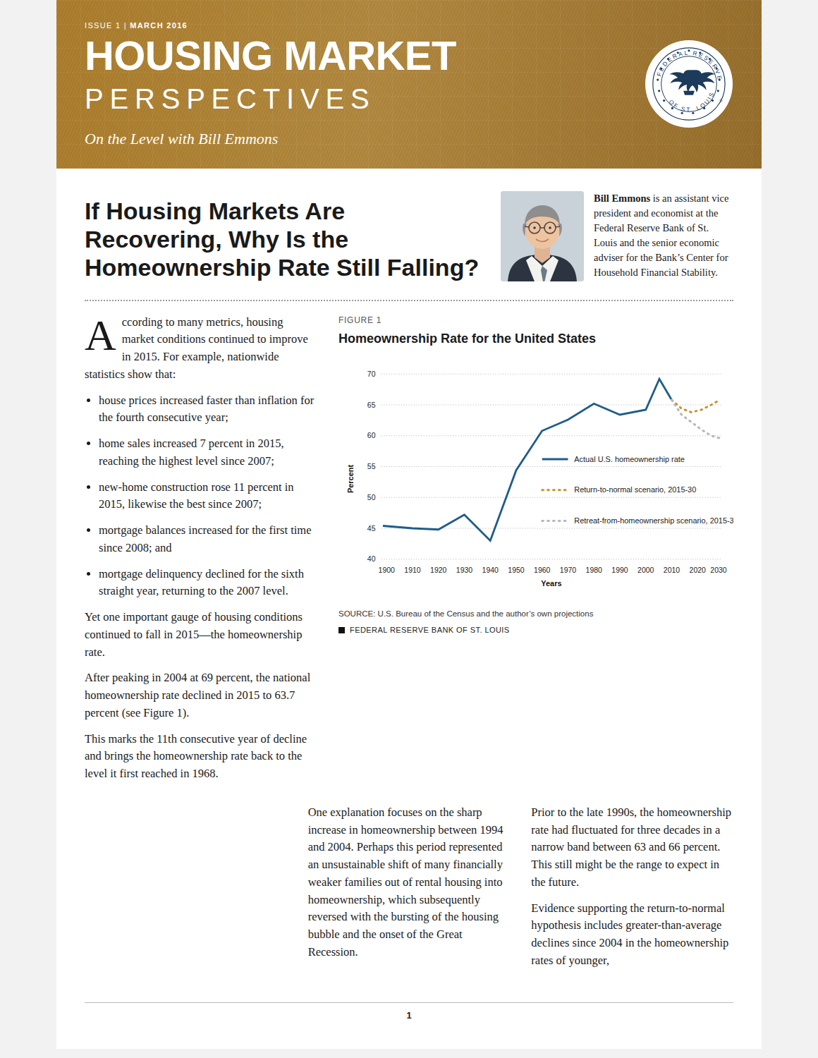ISSUE 1 | MARCH 2016
Housing Market
Perspectives
On the Level with Bill Emmons
FEDERAL RESERVE BANK OF ST. LOUIS ®
If Housing Markets Are Recovering, Why Is the Homeownership Rate Still Falling?
Bill Emmons is an assistant vice president and economist at the Federal Reserve Bank of St. Louis and the senior economic adviser for the Bank’s Center for Household Financial Stability.
According to many metrics, housing market conditions continued to improve in 2015. For example, nationwide statistics show that:
house prices increased faster than inflation for the fourth consecutive year;
home sales increased 7 percent in 2015, reaching the highest level since 2007;
new-home construction rose 11 percent in 2015, likewise the best since 2007;
mortgage balances increased for the first time since 2008; and
mortgage delinquency declined for the sixth straight year, returning to the 2007 level.
Yet one important gauge of housing conditions continued to fall in 2015—the homeownership rate.
After peaking in 2004 at 69 percent, the national homeownership rate declined in 2015 to 63.7 percent (see Figure 1).
This marks the 11th consecutive year of decline and brings the homeownership rate back to the level it first reached in 1968.
FIGURE 1
Homeownership Rate for the United States
70 65 60 55 50 45 40 Percent 1900 1910 1920 1930 1940 1950 1960 1970 1980 1990 2000 2010 2020 2030 Years Actual U.S. homeownership rate Return-to-normal scenario, 2015-30 Retreat-from-homeownership scenario, 2015-30
SOURCE: U.S. Bureau of the Census and the author’s own projections
FEDERAL RESERVE BANK OF ST. LOUIS
One explanation focuses on the sharp increase in homeownership between 1994 and 2004. Perhaps this period represented an unsustainable shift of many financially weaker families out of rental housing into homeownership, which subsequently reversed with the bursting of the housing bubble and the onset of the Great Recession.
Prior to the late 1990s, the homeownership rate had fluctuated for three decades in a narrow band between 63 and 66 percent. This still might be the range to expect in the future.
Evidence supporting the return-to-normal hypothesis includes greater-than-average declines since 2004 in the homeownership rates of younger,
1